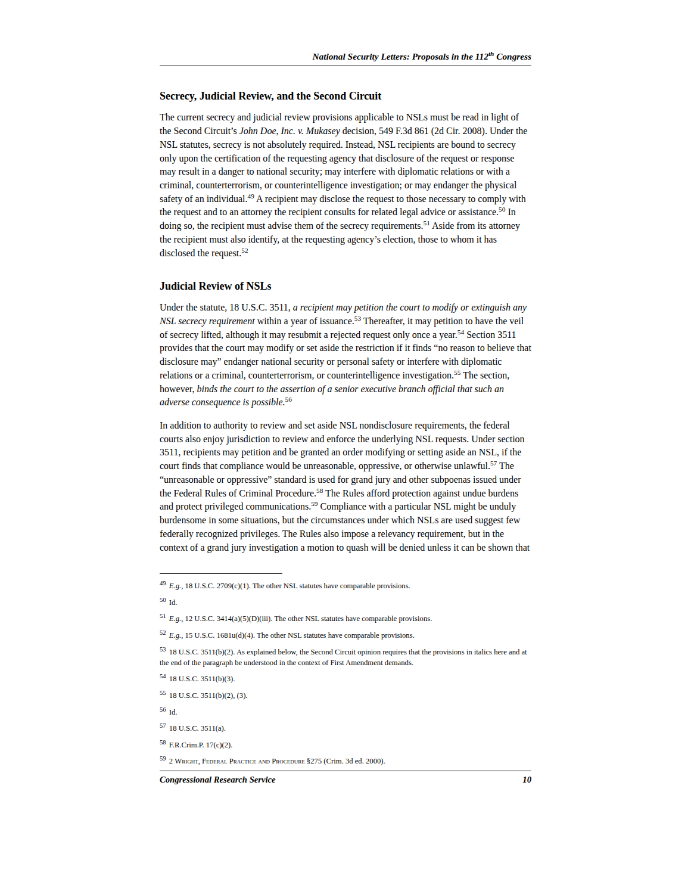National Security Letters: Proposals in the 112th Congress
Secrecy, Judicial Review, and the Second Circuit
The current secrecy and judicial review provisions applicable to NSLs must be read in light of the Second Circuit’s John Doe, Inc. v. Mukasey decision, 549 F.3d 861 (2d Cir. 2008). Under the NSL statutes, secrecy is not absolutely required. Instead, NSL recipients are bound to secrecy only upon the certification of the requesting agency that disclosure of the request or response may result in a danger to national security; may interfere with diplomatic relations or with a criminal, counterterrorism, or counterintelligence investigation; or may endanger the physical safety of an individual.49 A recipient may disclose the request to those necessary to comply with the request and to an attorney the recipient consults for related legal advice or assistance.50 In doing so, the recipient must advise them of the secrecy requirements.51 Aside from its attorney the recipient must also identify, at the requesting agency’s election, those to whom it has disclosed the request.52
Judicial Review of NSLs
Under the statute, 18 U.S.C. 3511, a recipient may petition the court to modify or extinguish any NSL secrecy requirement within a year of issuance.53 Thereafter, it may petition to have the veil of secrecy lifted, although it may resubmit a rejected request only once a year.54 Section 3511 provides that the court may modify or set aside the restriction if it finds “no reason to believe that disclosure may” endanger national security or personal safety or interfere with diplomatic relations or a criminal, counterterrorism, or counterintelligence investigation.55 The section, however, binds the court to the assertion of a senior executive branch official that such an adverse consequence is possible.56
In addition to authority to review and set aside NSL nondisclosure requirements, the federal courts also enjoy jurisdiction to review and enforce the underlying NSL requests. Under section 3511, recipients may petition and be granted an order modifying or setting aside an NSL, if the court finds that compliance would be unreasonable, oppressive, or otherwise unlawful.57 The “unreasonable or oppressive” standard is used for grand jury and other subpoenas issued under the Federal Rules of Criminal Procedure.58 The Rules afford protection against undue burdens and protect privileged communications.59 Compliance with a particular NSL might be unduly burdensome in some situations, but the circumstances under which NSLs are used suggest few federally recognized privileges. The Rules also impose a relevancy requirement, but in the context of a grand jury investigation a motion to quash will be denied unless it can be shown that
49 E.g., 18 U.S.C. 2709(c)(1). The other NSL statutes have comparable provisions.
50 Id.
51 E.g., 12 U.S.C. 3414(a)(5)(D)(iii). The other NSL statutes have comparable provisions.
52 E.g., 15 U.S.C. 1681u(d)(4). The other NSL statutes have comparable provisions.
53 18 U.S.C. 3511(b)(2). As explained below, the Second Circuit opinion requires that the provisions in italics here and at the end of the paragraph be understood in the context of First Amendment demands.
54 18 U.S.C. 3511(b)(3).
55 18 U.S.C. 3511(b)(2), (3).
56 Id.
57 18 U.S.C. 3511(a).
58 F.R.Crim.P. 17(c)(2).
59 2 Wright, Federal Practice and Procedure §275 (Crim. 3d ed. 2000).
Congressional Research Service 10